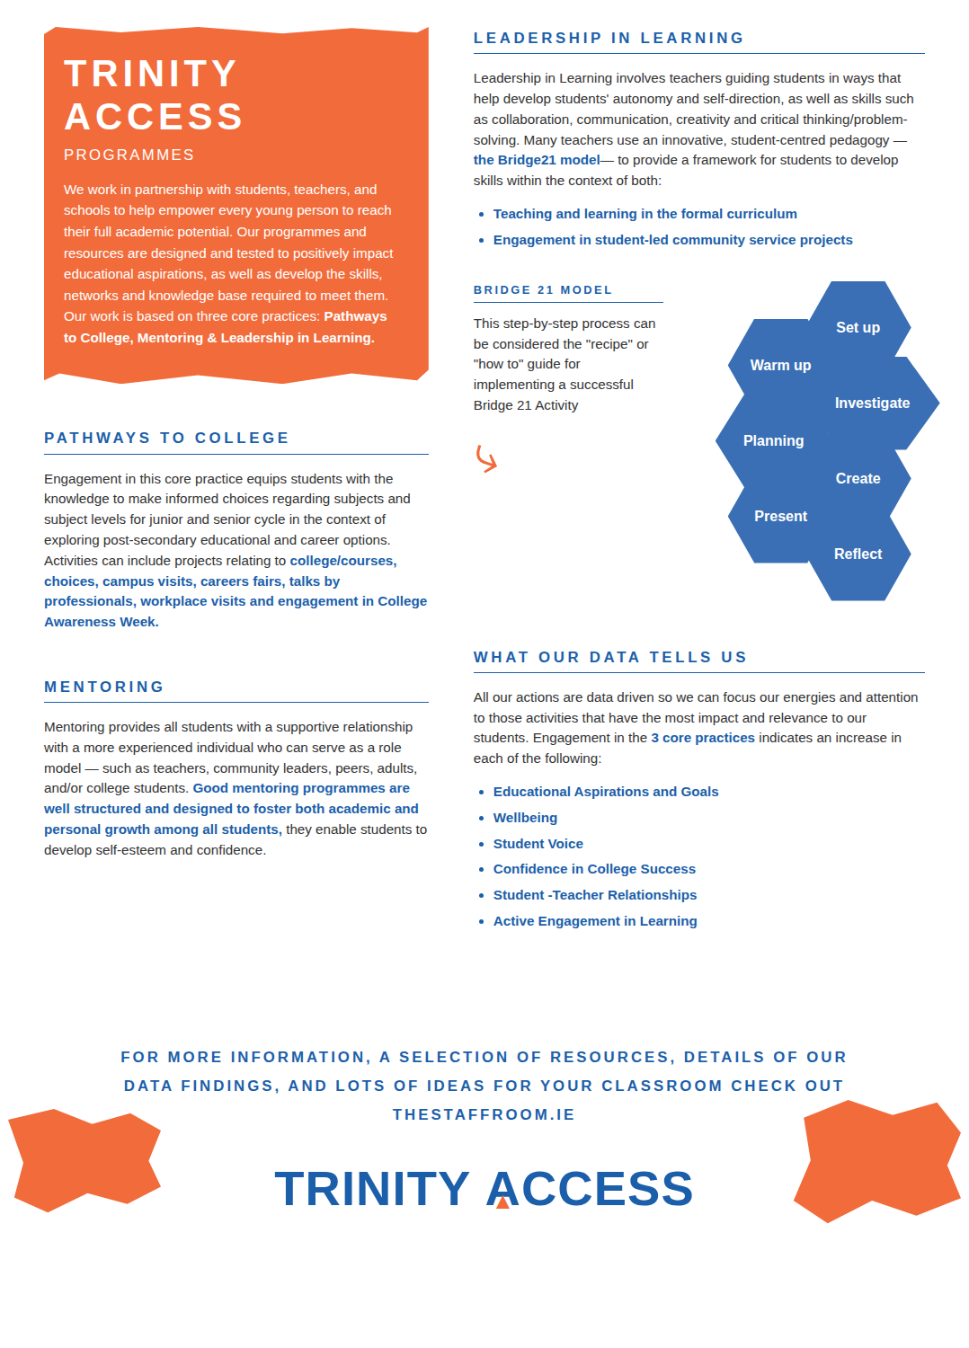TRINITY
ACCESS
PROGRAMMES
We work in partnership with students, teachers, and schools to help empower every young person to reach their full academic potential. Our programmes and resources are designed and tested to positively impact educational aspirations, as well as develop the skills, networks and knowledge base required to meet them. Our work is based on three core practices: Pathways to College, Mentoring & Leadership in Learning.
Pathways to College
Engagement in this core practice equips students with the knowledge to make informed choices regarding subjects and subject levels for junior and senior cycle in the context of exploring post-secondary educational and career options. Activities can include projects relating to college/courses, choices, campus visits, careers fairs, talks by professionals, workplace visits and engagement in College Awareness Week.
Mentoring
Mentoring provides all students with a supportive relationship with a more experienced individual who can serve as a role model — such as teachers, community leaders, peers, adults, and/or college students. Good mentoring programmes are well structured and designed to foster both academic and personal growth among all students, they enable students to develop self-esteem and confidence.
Leadership in Learning
Leadership in Learning involves teachers guiding students in ways that help develop students' autonomy and self-direction, as well as skills such as collaboration, communication, creativity and critical thinking/problem-solving. Many teachers use an innovative, student-centred pedagogy — the Bridge21 model— to provide a framework for students to develop skills within the context of both:
Teaching and learning in the formal curriculum
Engagement in student-led community service projects
Bridge 21 Model
This step-by-step process can be considered the "recipe" or "how to" guide for implementing a successful Bridge 21 Activity
⤷
Set up
Warm up
Investigate
Planning
Create
Present
Reflect
What our data tells us
All our actions are data driven so we can focus our energies and attention to those activities that have the most impact and relevance to our students. Engagement in the 3 core practices indicates an increase in each of the following:
Educational Aspirations and Goals
Wellbeing
Student Voice
Confidence in College Success
Student -Teacher Relationships
Active Engagement in Learning
For more information, a selection of resources, details of our data findings, and lots of ideas for your classroom check out thestaffroom.ie
TRINITY A▲CCESS